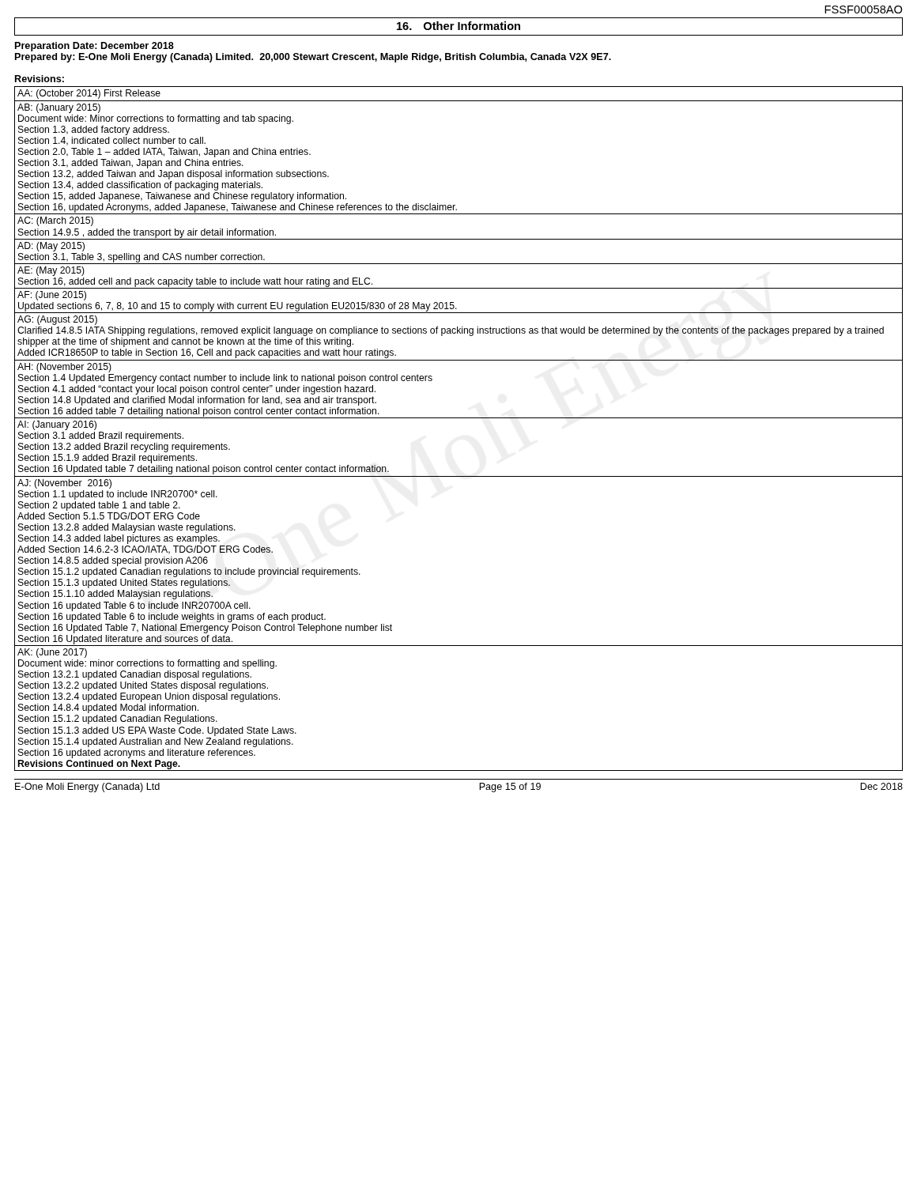E-One Moli Energy
FSSF00058AO
16. Other Information
Preparation Date: December 2018
Prepared by: E-One Moli Energy (Canada) Limited. 20,000 Stewart Crescent, Maple Ridge, British Columbia, Canada V2X 9E7.
Revisions:
| AA: (October 2014) First Release |
| AB: (January 2015) Document wide: Minor corrections to formatting and tab spacing. Section 1.3, added factory address. Section 1.4, indicated collect number to call. Section 2.0, Table 1 – added IATA, Taiwan, Japan and China entries. Section 3.1, added Taiwan, Japan and China entries. Section 13.2, added Taiwan and Japan disposal information subsections. Section 13.4, added classification of packaging materials. Section 15, added Japanese, Taiwanese and Chinese regulatory information. Section 16, updated Acronyms, added Japanese, Taiwanese and Chinese references to the disclaimer. |
| AC: (March 2015) Section 14.9.5 , added the transport by air detail information. |
| AD: (May 2015) Section 3.1, Table 3, spelling and CAS number correction. |
| AE: (May 2015) Section 16, added cell and pack capacity table to include watt hour rating and ELC. |
| AF: (June 2015) Updated sections 6, 7, 8, 10 and 15 to comply with current EU regulation EU2015/830 of 28 May 2015. |
| AG: (August 2015) Clarified 14.8.5 IATA Shipping regulations, removed explicit language on compliance to sections of packing instructions as that would be determined by the contents of the packages prepared by a trained shipper at the time of shipment and cannot be known at the time of this writing. Added ICR18650P to table in Section 16, Cell and pack capacities and watt hour ratings. |
| AH: (November 2015) Section 1.4 Updated Emergency contact number to include link to national poison control centers Section 4.1 added “contact your local poison control center” under ingestion hazard. Section 14.8 Updated and clarified Modal information for land, sea and air transport. Section 16 added table 7 detailing national poison control center contact information. |
| AI: (January 2016) Section 3.1 added Brazil requirements. Section 13.2 added Brazil recycling requirements. Section 15.1.9 added Brazil requirements. Section 16 Updated table 7 detailing national poison control center contact information. |
| AJ: (November 2016) Section 1.1 updated to include INR20700* cell. Section 2 updated table 1 and table 2. Added Section 5.1.5 TDG/DOT ERG Code Section 13.2.8 added Malaysian waste regulations. Section 14.3 added label pictures as examples. Added Section 14.6.2-3 ICAO/IATA, TDG/DOT ERG Codes. Section 14.8.5 added special provision A206 Section 15.1.2 updated Canadian regulations to include provincial requirements. Section 15.1.3 updated United States regulations. Section 15.1.10 added Malaysian regulations. Section 16 updated Table 6 to include INR20700A cell. Section 16 updated Table 6 to include weights in grams of each product. Section 16 Updated Table 7, National Emergency Poison Control Telephone number list Section 16 Updated literature and sources of data. |
| AK: (June 2017) Document wide: minor corrections to formatting and spelling. Section 13.2.1 updated Canadian disposal regulations. Section 13.2.2 updated United States disposal regulations. Section 13.2.4 updated European Union disposal regulations. Section 14.8.4 updated Modal information. Section 15.1.2 updated Canadian Regulations. Section 15.1.3 added US EPA Waste Code. Updated State Laws. Section 15.1.4 updated Australian and New Zealand regulations. Section 16 updated acronyms and literature references. Revisions Continued on Next Page. |
E-One Moli Energy (Canada) Ltd
Page 15 of 19
Dec 2018